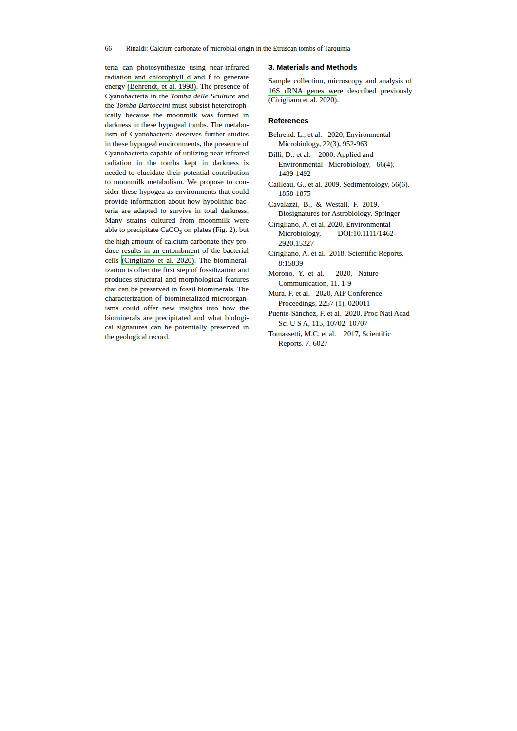66 Rinaldi: Calcium carbonate of microbial origin in the Etruscan tombs of Tarquinia
teria can photosynthesize using near-infrared radiation and chlorophyll d and f to generate energy (Behrendt, et al. 1998). The presence of Cyanobacteria in the Tomba delle Sculture and the Tomba Bartoccini must subsist heterotrophically because the moonmilk was formed in darkness in these hypogeal tombs. The metabolism of Cyanobacteria deserves further studies in these hypogeal environments, the presence of Cyanobacteria capable of utilizing near-infrared radiation in the tombs kept in darkness is needed to elucidate their potential contribution to moonmilk metabolism. We propose to consider these hypogea as environments that could provide information about how hypolithic bacteria are adapted to survive in total darkness. Many strains cultured from moonmilk were able to precipitate CaCO3 on plates (Fig. 2), but the high amount of calcium carbonate they produce results in an entombment of the bacterial cells (Cirigliano et al. 2020). The biomineralization is often the first step of fossilization and produces structural and morphological features that can be preserved in fossil biominerals. The characterization of biomineralized microorganisms could offer new insights into how the biominerals are precipitated and what biological signatures can be potentially preserved in the geological record.
3. Materials and Methods
Sample collection, microscopy and analysis of 16S rRNA genes were described previously (Cirigliano et al. 2020).
References
Behrend, L., et al. 2020, Environmental Microbiology, 22(3), 952-963
Billi, D., et al. 2000, Applied and Environmental Microbiology, 66(4), 1489-1492
Cailleau, G., et al. 2009, Sedimentology, 56(6), 1858-1875
Cavalazzi, B., & Westall, F. 2019, Biosignatures for Astrobiology, Springer
Cirigliano, A. et al. 2020, Environmental Microbiology, DOI:10.1111/1462-2920.15327
Cirigliano, A. et al. 2018, Scientific Reports, 8:15839
Morono, Y. et al. 2020, Nature Communication, 11, 1-9
Mura, F. et al. 2020, AIP Conference Proceedings, 2257 (1), 020011
Puente-Sánchez, F. et al. 2020, Proc Natl Acad Sci U S A, 115, 10702–10707
Tomassetti, M.C. et al. 2017, Scientific Reports, 7, 6027